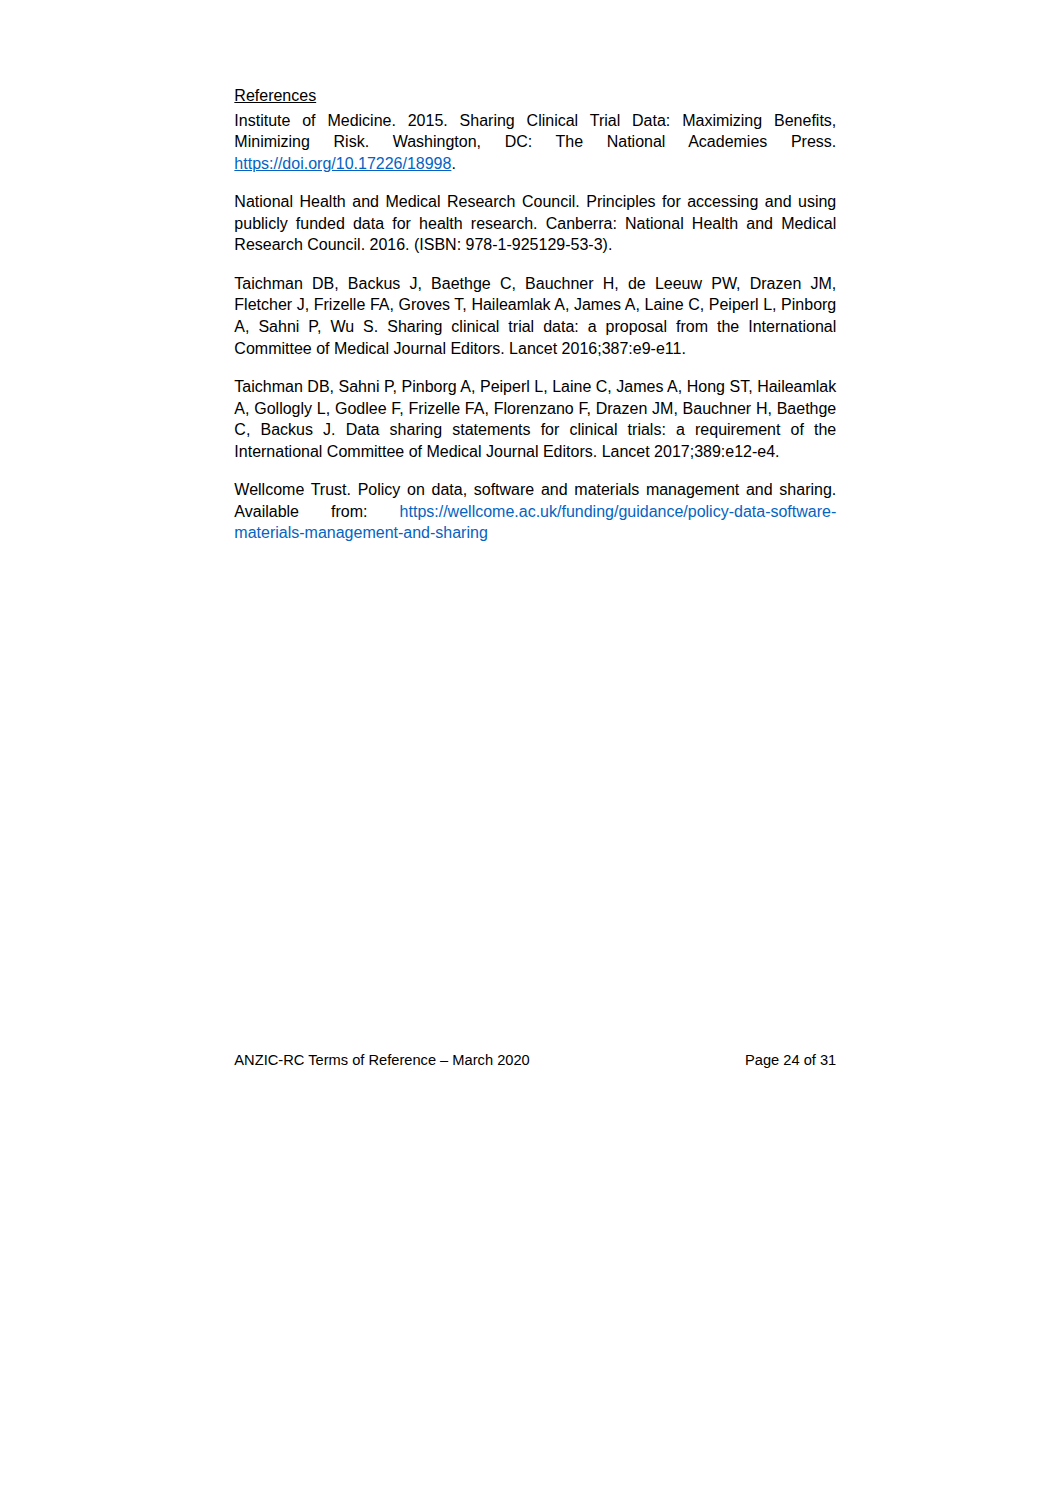References
Institute of Medicine. 2015. Sharing Clinical Trial Data: Maximizing Benefits, Minimizing Risk. Washington, DC: The National Academies Press. https://doi.org/10.17226/18998.
National Health and Medical Research Council. Principles for accessing and using publicly funded data for health research. Canberra: National Health and Medical Research Council. 2016. (ISBN: 978-1-925129-53-3).
Taichman DB, Backus J, Baethge C, Bauchner H, de Leeuw PW, Drazen JM, Fletcher J, Frizelle FA, Groves T, Haileamlak A, James A, Laine C, Peiperl L, Pinborg A, Sahni P, Wu S. Sharing clinical trial data: a proposal from the International Committee of Medical Journal Editors. Lancet 2016;387:e9-e11.
Taichman DB, Sahni P, Pinborg A, Peiperl L, Laine C, James A, Hong ST, Haileamlak A, Gollogly L, Godlee F, Frizelle FA, Florenzano F, Drazen JM, Bauchner H, Baethge C, Backus J. Data sharing statements for clinical trials: a requirement of the International Committee of Medical Journal Editors. Lancet 2017;389:e12-e4.
Wellcome Trust. Policy on data, software and materials management and sharing. Available from: https://wellcome.ac.uk/funding/guidance/policy-data-software-materials-management-and-sharing
ANZIC-RC Terms of Reference – March 2020
Page 24 of 31